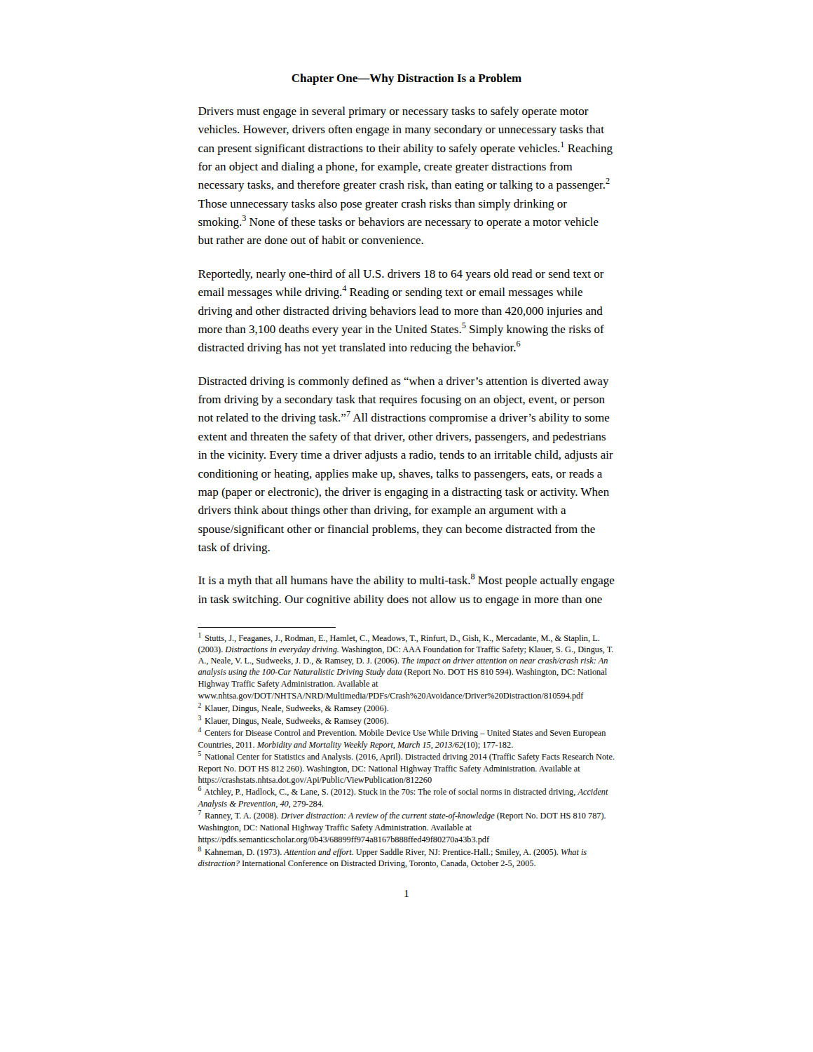Chapter One—Why Distraction Is a Problem
Drivers must engage in several primary or necessary tasks to safely operate motor vehicles. However, drivers often engage in many secondary or unnecessary tasks that can present significant distractions to their ability to safely operate vehicles.1 Reaching for an object and dialing a phone, for example, create greater distractions from necessary tasks, and therefore greater crash risk, than eating or talking to a passenger.2 Those unnecessary tasks also pose greater crash risks than simply drinking or smoking.3 None of these tasks or behaviors are necessary to operate a motor vehicle but rather are done out of habit or convenience.
Reportedly, nearly one-third of all U.S. drivers 18 to 64 years old read or send text or email messages while driving.4 Reading or sending text or email messages while driving and other distracted driving behaviors lead to more than 420,000 injuries and more than 3,100 deaths every year in the United States.5 Simply knowing the risks of distracted driving has not yet translated into reducing the behavior.6
Distracted driving is commonly defined as “when a driver’s attention is diverted away from driving by a secondary task that requires focusing on an object, event, or person not related to the driving task.”7 All distractions compromise a driver’s ability to some extent and threaten the safety of that driver, other drivers, passengers, and pedestrians in the vicinity. Every time a driver adjusts a radio, tends to an irritable child, adjusts air conditioning or heating, applies make up, shaves, talks to passengers, eats, or reads a map (paper or electronic), the driver is engaging in a distracting task or activity. When drivers think about things other than driving, for example an argument with a spouse/significant other or financial problems, they can become distracted from the task of driving.
It is a myth that all humans have the ability to multi-task.8 Most people actually engage in task switching. Our cognitive ability does not allow us to engage in more than one
1 Stutts, J., Feaganes, J., Rodman, E., Hamlet, C., Meadows, T., Rinfurt, D., Gish, K., Mercadante, M., & Staplin, L. (2003). Distractions in everyday driving. Washington, DC: AAA Foundation for Traffic Safety; Klauer, S. G., Dingus, T. A., Neale, V. L., Sudweeks, J. D., & Ramsey, D. J. (2006). The impact on driver attention on near crash/crash risk: An analysis using the 100-Car Naturalistic Driving Study data (Report No. DOT HS 810 594). Washington, DC: National Highway Traffic Safety Administration. Available at
www.nhtsa.gov/DOT/NHTSA/NRD/Multimedia/PDFs/Crash%20Avoidance/Driver%20Distraction/810594.pdf
2 Klauer, Dingus, Neale, Sudweeks, & Ramsey (2006).
3 Klauer, Dingus, Neale, Sudweeks, & Ramsey (2006).
4 Centers for Disease Control and Prevention. Mobile Device Use While Driving – United States and Seven European Countries, 2011. Morbidity and Mortality Weekly Report, March 15, 2013/62(10); 177-182.
5 National Center for Statistics and Analysis. (2016, April). Distracted driving 2014 (Traffic Safety Facts Research Note. Report No. DOT HS 812 260). Washington, DC: National Highway Traffic Safety Administration. Available at https://crashstats.nhtsa.dot.gov/Api/Public/ViewPublication/812260
6 Atchley, P., Hadlock, C., & Lane, S. (2012). Stuck in the 70s: The role of social norms in distracted driving, Accident Analysis & Prevention, 40, 279-284.
7 Ranney, T. A. (2008). Driver distraction: A review of the current state-of-knowledge (Report No. DOT HS 810 787). Washington, DC: National Highway Traffic Safety Administration. Available at
https://pdfs.semanticscholar.org/0b43/68899ff974a8167b888ffed49f80270a43b3.pdf
8 Kahneman, D. (1973). Attention and effort. Upper Saddle River, NJ: Prentice-Hall.; Smiley, A. (2005). What is distraction? International Conference on Distracted Driving, Toronto, Canada, October 2-5, 2005.
1